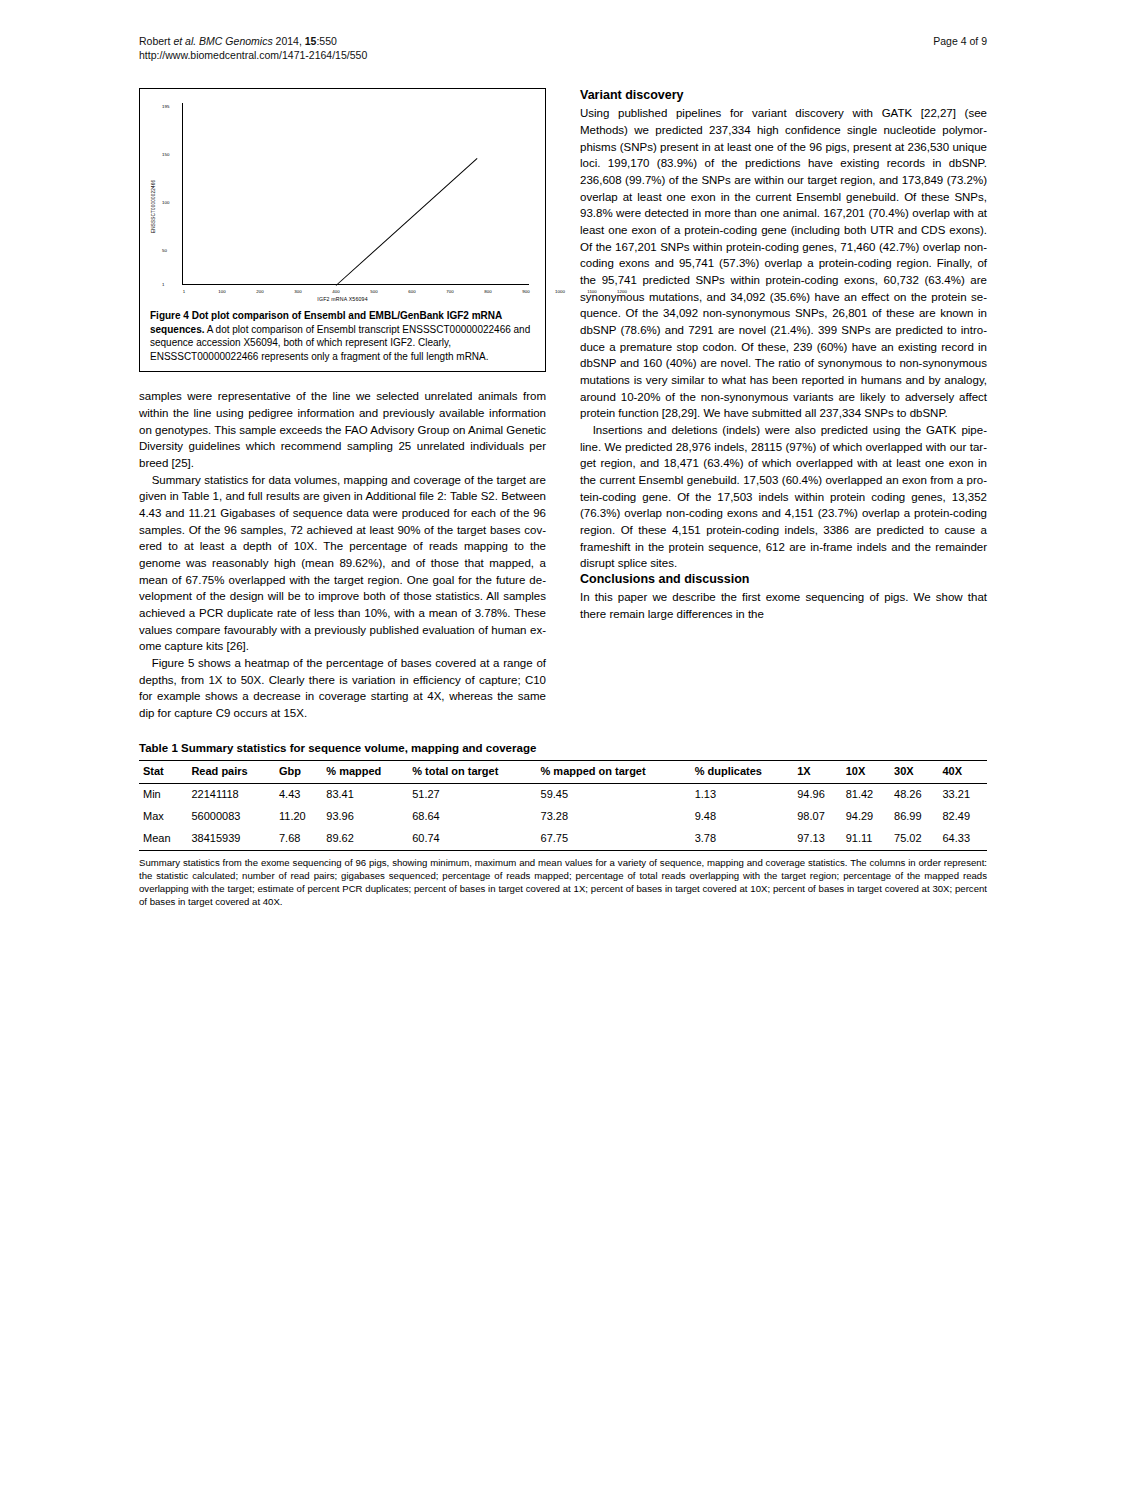Robert et al. BMC Genomics 2014, 15:550
http://www.biomedcentral.com/1471-2164/15/550
Page 4 of 9
ENSSSCT00000022466
195
150
100
50
1
1
100
200
300
400
500
600
700
800
900
1000
1100
1200
IGF2 mRNA X56094
Figure 4 Dot plot comparison of Ensembl and EMBL/GenBank IGF2 mRNA sequences. A dot plot comparison of Ensembl transcript ENSSSCT00000022466 and sequence accession X56094, both of which represent IGF2. Clearly, ENSSSCT00000022466 represents only a fragment of the full length mRNA.
samples were representative of the line we selected unrelated animals from within the line using pedigree information and previously available information on genotypes. This sample exceeds the FAO Advisory Group on Animal Genetic Diversity guidelines which recommend sampling 25 unrelated individuals per breed [25].
Summary statistics for data volumes, mapping and coverage of the target are given in Table 1, and full results are given in Additional file 2: Table S2. Between 4.43 and 11.21 Gigabases of sequence data were produced for each of the 96 samples. Of the 96 samples, 72 achieved at least 90% of the target bases covered to at least a depth of 10X. The percentage of reads mapping to the genome was reasonably high (mean 89.62%), and of those that mapped, a mean of 67.75% overlapped with the target region. One goal for the future development of the design will be to improve both of those statistics. All samples achieved a PCR duplicate rate of less than 10%, with a mean of 3.78%. These values compare favourably with a previously published evaluation of human exome capture kits [26].
Figure 5 shows a heatmap of the percentage of bases covered at a range of depths, from 1X to 50X. Clearly there is variation in efficiency of capture; C10 for example shows a decrease in coverage starting at 4X, whereas the same dip for capture C9 occurs at 15X.
Variant discovery
Using published pipelines for variant discovery with GATK [22,27] (see Methods) we predicted 237,334 high confidence single nucleotide polymorphisms (SNPs) present in at least one of the 96 pigs, present at 236,530 unique loci. 199,170 (83.9%) of the predictions have existing records in dbSNP. 236,608 (99.7%) of the SNPs are within our target region, and 173,849 (73.2%) overlap at least one exon in the current Ensembl genebuild. Of these SNPs, 93.8% were detected in more than one animal. 167,201 (70.4%) overlap with at least one exon of a protein-coding gene (including both UTR and CDS exons). Of the 167,201 SNPs within protein-coding genes, 71,460 (42.7%) overlap non-coding exons and 95,741 (57.3%) overlap a protein-coding region. Finally, of the 95,741 predicted SNPs within protein-coding exons, 60,732 (63.4%) are synonymous mutations, and 34,092 (35.6%) have an effect on the protein sequence. Of the 34,092 non-synonymous SNPs, 26,801 of these are known in dbSNP (78.6%) and 7291 are novel (21.4%). 399 SNPs are predicted to introduce a premature stop codon. Of these, 239 (60%) have an existing record in dbSNP and 160 (40%) are novel. The ratio of synonymous to non-synonymous mutations is very similar to what has been reported in humans and by analogy, around 10-20% of the non-synonymous variants are likely to adversely affect protein function [28,29]. We have submitted all 237,334 SNPs to dbSNP.
Insertions and deletions (indels) were also predicted using the GATK pipeline. We predicted 28,976 indels, 28115 (97%) of which overlapped with our target region, and 18,471 (63.4%) of which overlapped with at least one exon in the current Ensembl genebuild. 17,503 (60.4%) overlapped an exon from a protein-coding gene. Of the 17,503 indels within protein coding genes, 13,352 (76.3%) overlap non-coding exons and 4,151 (23.7%) overlap a protein-coding region. Of these 4,151 protein-coding indels, 3386 are predicted to cause a frameshift in the protein sequence, 612 are in-frame indels and the remainder disrupt splice sites.
Conclusions and discussion
In this paper we describe the first exome sequencing of pigs. We show that there remain large differences in the
Table 1 Summary statistics for sequence volume, mapping and coverage
| Stat | Read pairs | Gbp | % mapped | % total on target | % mapped on target | % duplicates | 1X | 10X | 30X | 40X |
| --- | --- | --- | --- | --- | --- | --- | --- | --- | --- | --- |
| Min | 22141118 | 4.43 | 83.41 | 51.27 | 59.45 | 1.13 | 94.96 | 81.42 | 48.26 | 33.21 |
| Max | 56000083 | 11.20 | 93.96 | 68.64 | 73.28 | 9.48 | 98.07 | 94.29 | 86.99 | 82.49 |
| Mean | 38415939 | 7.68 | 89.62 | 60.74 | 67.75 | 3.78 | 97.13 | 91.11 | 75.02 | 64.33 |
Summary statistics from the exome sequencing of 96 pigs, showing minimum, maximum and mean values for a variety of sequence, mapping and coverage statistics. The columns in order represent: the statistic calculated; number of read pairs; gigabases sequenced; percentage of reads mapped; percentage of total reads overlapping with the target region; percentage of the mapped reads overlapping with the target; estimate of percent PCR duplicates; percent of bases in target covered at 1X; percent of bases in target covered at 10X; percent of bases in target covered at 30X; percent of bases in target covered at 40X.